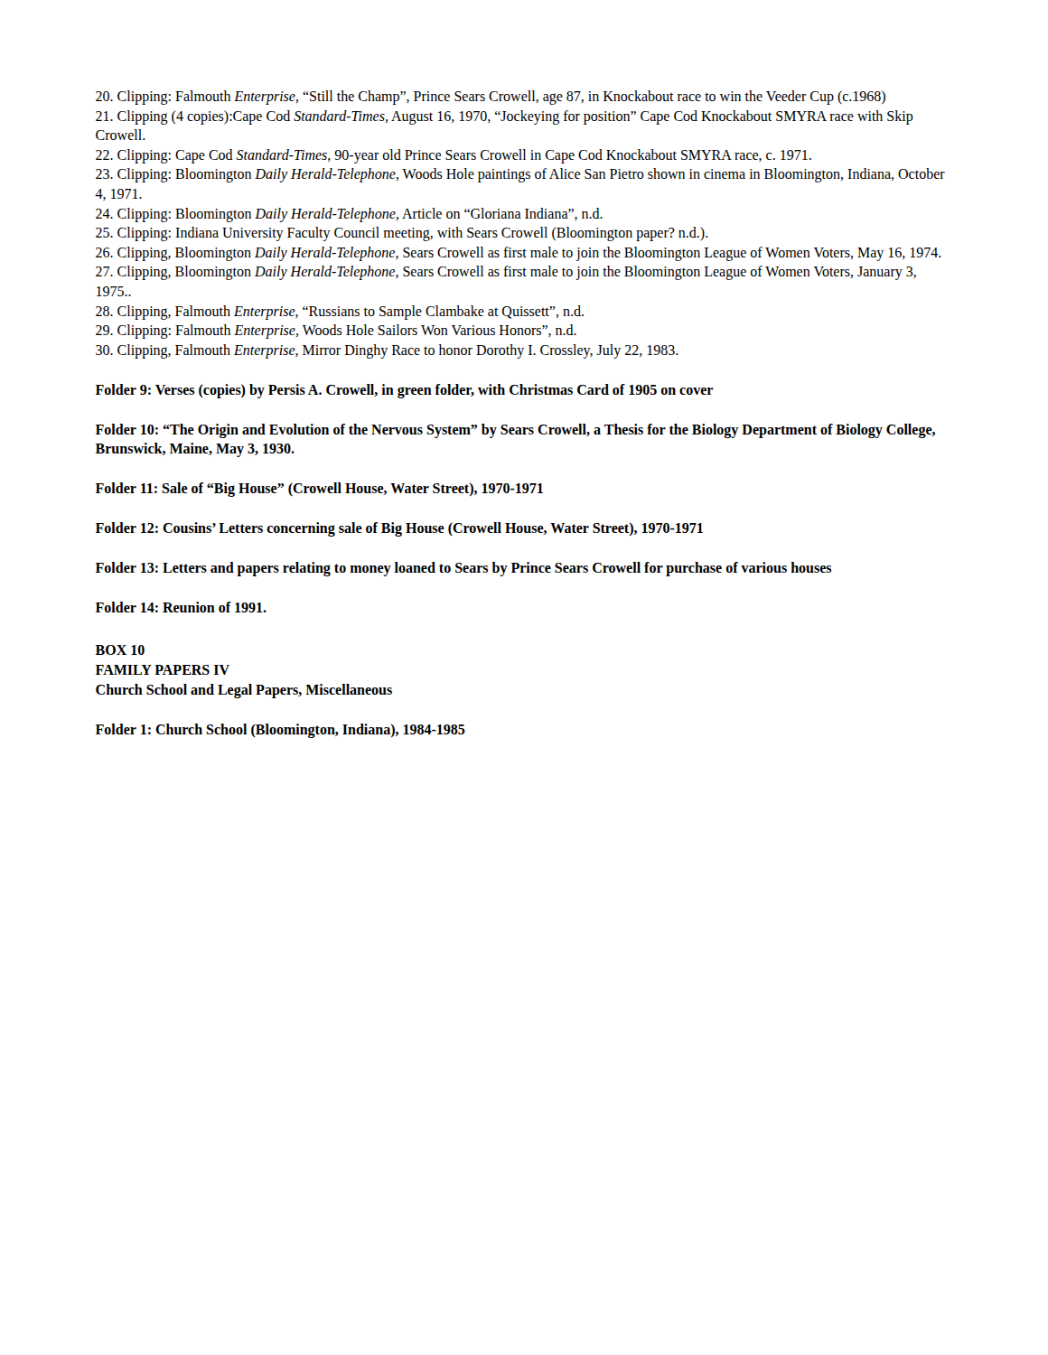20. Clipping: Falmouth Enterprise, “Still the Champ”, Prince Sears Crowell, age 87, in Knockabout race to win the Veeder Cup (c.1968)
21. Clipping (4 copies):Cape Cod Standard-Times, August 16, 1970, “Jockeying for position” Cape Cod Knockabout SMYRA race with Skip Crowell.
22. Clipping: Cape Cod Standard-Times, 90-year old Prince Sears Crowell in Cape Cod Knockabout SMYRA race, c. 1971.
23. Clipping: Bloomington Daily Herald-Telephone, Woods Hole paintings of Alice San Pietro shown in cinema in Bloomington, Indiana, October 4, 1971.
24. Clipping: Bloomington Daily Herald-Telephone, Article on “Gloriana Indiana”, n.d.
25. Clipping: Indiana University Faculty Council meeting, with Sears Crowell (Bloomington paper? n.d.).
26. Clipping, Bloomington Daily Herald-Telephone, Sears Crowell as first male to join the Bloomington League of Women Voters, May 16, 1974.
27. Clipping, Bloomington Daily Herald-Telephone, Sears Crowell as first male to join the Bloomington League of Women Voters, January 3, 1975..
28. Clipping, Falmouth Enterprise, “Russians to Sample Clambake at Quissett”, n.d.
29. Clipping: Falmouth Enterprise, Woods Hole Sailors Won Various Honors”, n.d.
30. Clipping, Falmouth Enterprise, Mirror Dinghy Race to honor Dorothy I. Crossley, July 22, 1983.
Folder 9: Verses (copies) by Persis A. Crowell, in green folder, with Christmas Card of 1905 on cover
Folder 10: “The Origin and Evolution of the Nervous System” by Sears Crowell, a Thesis for the Biology Department of Biology College, Brunswick, Maine, May 3, 1930.
Folder 11: Sale of “Big House” (Crowell House, Water Street), 1970-1971
Folder 12: Cousins’ Letters concerning sale of Big House (Crowell House, Water Street), 1970-1971
Folder 13: Letters and papers relating to money loaned to Sears by Prince Sears Crowell for purchase of various houses
Folder 14: Reunion of 1991.
BOX 10
FAMILY PAPERS IV
Church School and Legal Papers, Miscellaneous
Folder 1: Church School (Bloomington, Indiana), 1984-1985